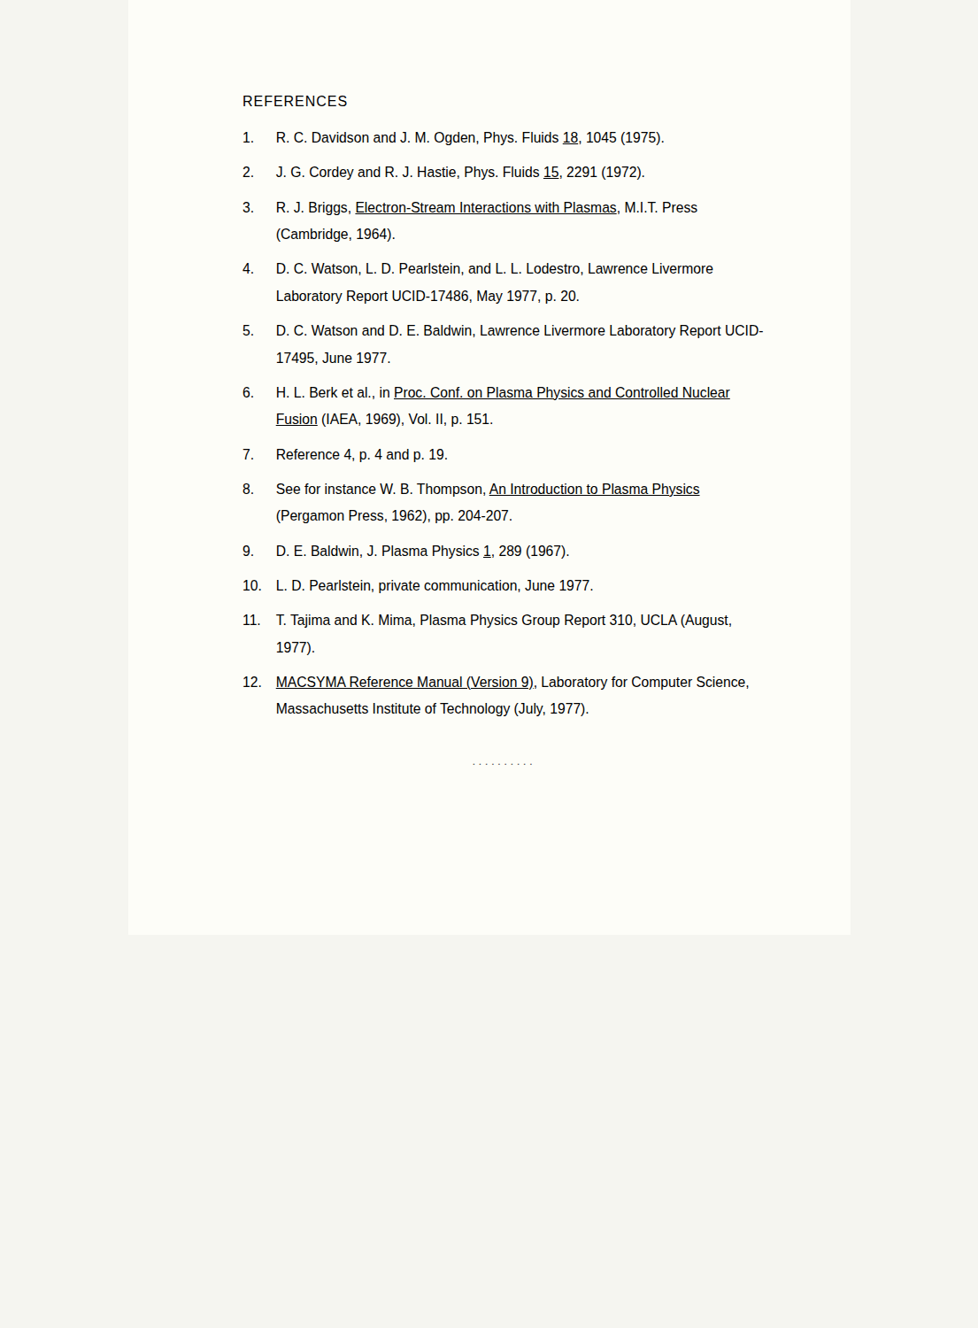REFERENCES
1. R. C. Davidson and J. M. Ogden, Phys. Fluids 18, 1045 (1975).
2. J. G. Cordey and R. J. Hastie, Phys. Fluids 15, 2291 (1972).
3. R. J. Briggs, Electron-Stream Interactions with Plasmas, M.I.T. Press (Cambridge, 1964).
4. D. C. Watson, L. D. Pearlstein, and L. L. Lodestro, Lawrence Livermore Laboratory Report UCID-17486, May 1977, p. 20.
5. D. C. Watson and D. E. Baldwin, Lawrence Livermore Laboratory Report UCID-17495, June 1977.
6. H. L. Berk et al., in Proc. Conf. on Plasma Physics and Controlled Nuclear Fusion (IAEA, 1969), Vol. II, p. 151.
7. Reference 4, p. 4 and p. 19.
8. See for instance W. B. Thompson, An Introduction to Plasma Physics (Pergamon Press, 1962), pp. 204-207.
9. D. E. Baldwin, J. Plasma Physics 1, 289 (1967).
10. L. D. Pearlstein, private communication, June 1977.
11. T. Tajima and K. Mima, Plasma Physics Group Report 310, UCLA (August, 1977).
12. MACSYMA Reference Manual (Version 9), Laboratory for Computer Science, Massachusetts Institute of Technology (July, 1977).
..........